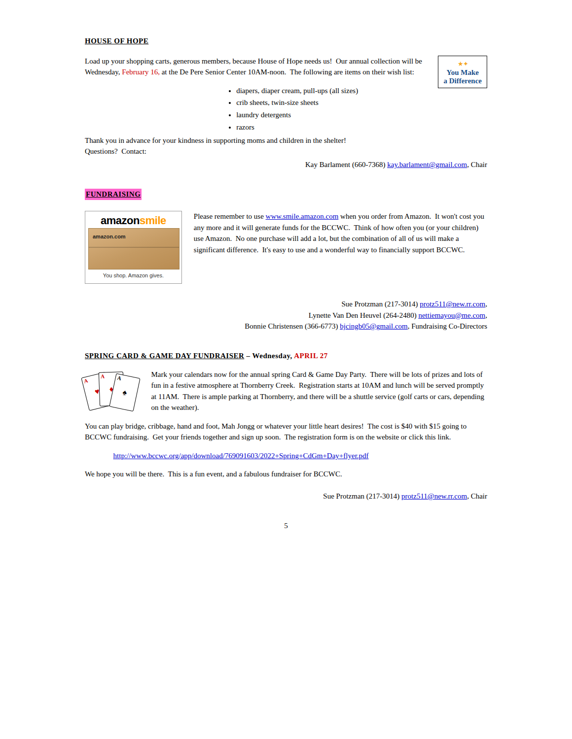HOUSE OF HOPE
★✦
You Make
a Difference
Load up your shopping carts, generous members, because House of Hope needs us! Our annual collection will be Wednesday, February 16, at the De Pere Senior Center 10AM-noon. The following are items on their wish list:
diapers, diaper cream, pull-ups (all sizes)
crib sheets, twin-size sheets
laundry detergents
razors
Thank you in advance for your kindness in supporting moms and children in the shelter!
Questions? Contact:
Kay Barlament (660-7368) kay.barlament@gmail.com, Chair
FUNDRAISING
amazonsmile
You shop. Amazon gives.
Please remember to use www.smile.amazon.com when you order from Amazon. It won't cost you any more and it will generate funds for the BCCWC. Think of how often you (or your children) use Amazon. No one purchase will add a lot, but the combination of all of us will make a significant difference. It's easy to use and a wonderful way to financially support BCCWC.
Sue Protzman (217-3014) protz511@new.rr.com,
Lynette Van Den Heuvel (264-2480) nettiemayou@me.com,
Bonnie Christensen (366-6773) bjcingb05@gmail.com, Fundraising Co-Directors
SPRING CARD & GAME DAY FUNDRAISER – Wednesday, APRIL 27
A♥
A♦
A♠
Mark your calendars now for the annual spring Card & Game Day Party. There will be lots of prizes and lots of fun in a festive atmosphere at Thornberry Creek. Registration starts at 10AM and lunch will be served promptly at 11AM. There is ample parking at Thornberry, and there will be a shuttle service (golf carts or cars, depending on the weather).
You can play bridge, cribbage, hand and foot, Mah Jongg or whatever your little heart desires! The cost is $40 with $15 going to BCCWC fundraising. Get your friends together and sign up soon. The registration form is on the website or click this link.
http://www.bccwc.org/app/download/769091603/2022+Spring+CdGm+Day+flyer.pdf
We hope you will be there. This is a fun event, and a fabulous fundraiser for BCCWC.
Sue Protzman (217-3014) protz511@new.rr.com, Chair
5